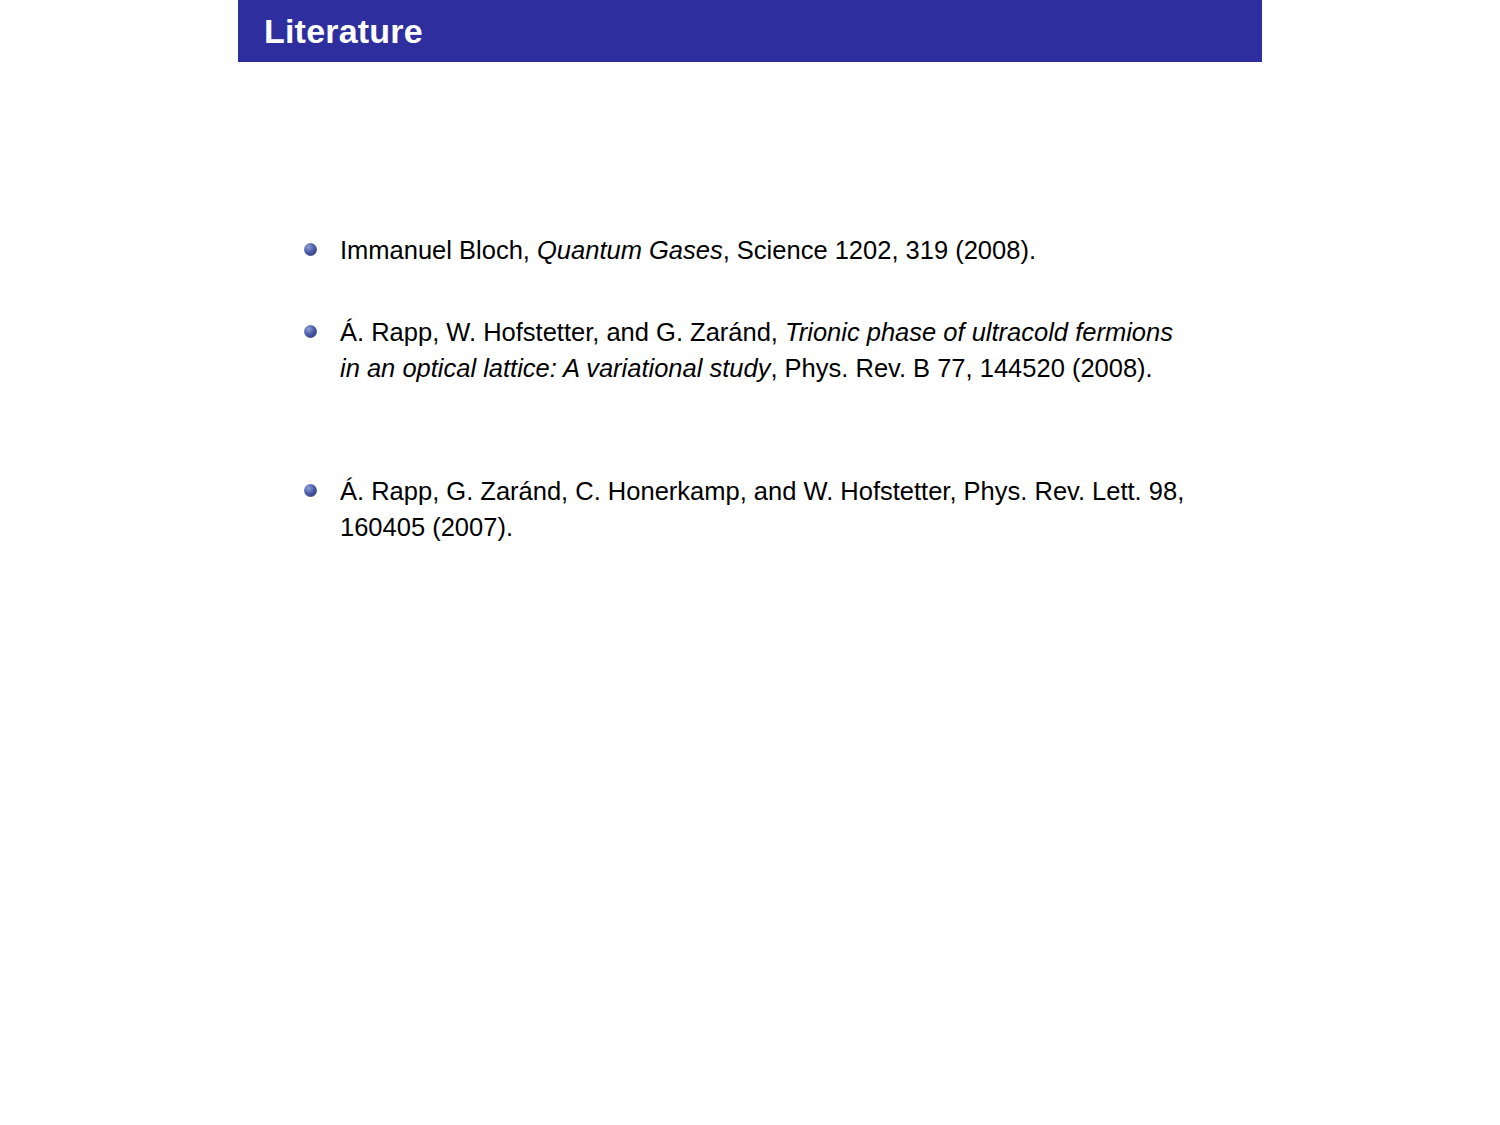Literature
Immanuel Bloch, Quantum Gases, Science 1202, 319 (2008).
Á. Rapp, W. Hofstetter, and G. Zaránd, Trionic phase of ultracold fermions in an optical lattice: A variational study, Phys. Rev. B 77, 144520 (2008).
Á. Rapp, G. Zaránd, C. Honerkamp, and W. Hofstetter, Phys. Rev. Lett. 98, 160405 (2007).